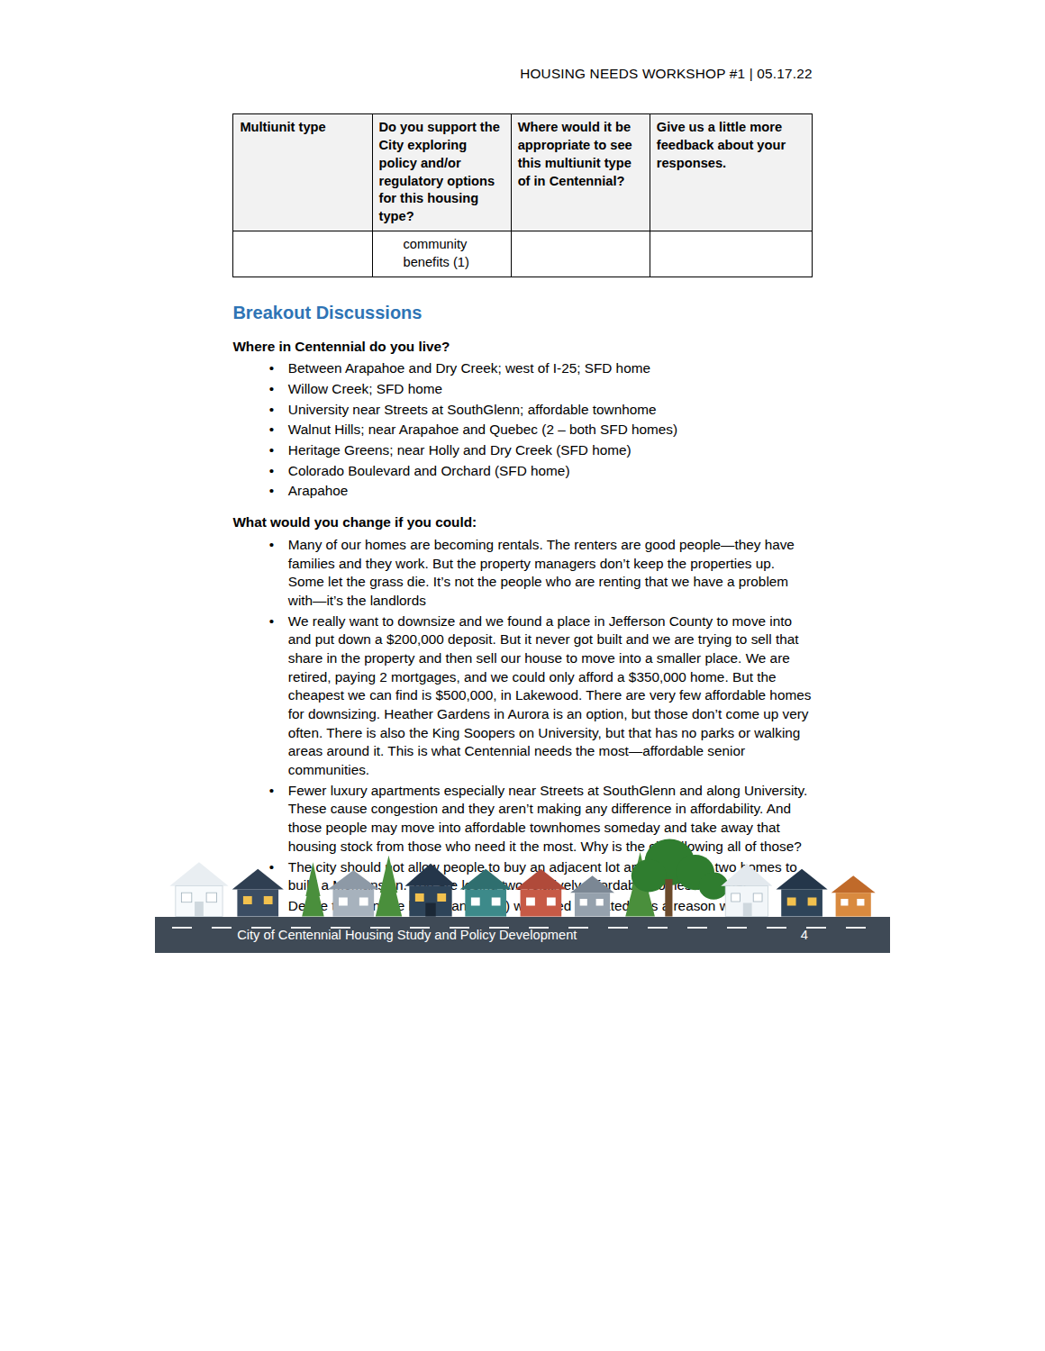HOUSING NEEDS WORKSHOP #1 | 05.17.22
| Multiunit type | Do you support the City exploring policy and/or regulatory options for this housing type? | Where would it be appropriate to see this multiunit type of in Centennial? | Give us a little more feedback about your responses. |
| --- | --- | --- | --- |
| | community benefits (1) | | |
Breakout Discussions
Where in Centennial do you live?
Between Arapahoe and Dry Creek; west of I-25; SFD home
Willow Creek; SFD home
University near Streets at SouthGlenn; affordable townhome
Walnut Hills; near Arapahoe and Quebec (2 – both SFD homes)
Heritage Greens; near Holly and Dry Creek (SFD home)
Colorado Boulevard and Orchard (SFD home)
Arapahoe
What would you change if you could:
Many of our homes are becoming rentals. The renters are good people—they have families and they work. But the property managers don’t keep the properties up. Some let the grass die. It’s not the people who are renting that we have a problem with—it’s the landlords
We really want to downsize and we found a place in Jefferson County to move into and put down a $200,000 deposit. But it never got built and we are trying to sell that share in the property and then sell our house to move into a smaller place. We are retired, paying 2 mortgages, and we could only afford a $350,000 home. But the cheapest we can find is $500,000, in Lakewood. There are very few affordable homes for downsizing. Heather Gardens in Aurora is an option, but those don’t come up very often. There is also the King Soopers on University, but that has no parks or walking areas around it. This is what Centennial needs the most—affordable senior communities.
Fewer luxury apartments especially near Streets at SouthGlenn and along University. These cause congestion and they aren’t making any difference in affordability. And those people may move into affordable townhomes someday and take away that housing stock from those who need it the most. Why is the city allowing all of those?
The city should not allow people to buy an adjacent lot and tear down two homes to build a McMansion. You are losing two relatively affordable homes with that.
Desire to downsize home (and yard) was cited repeatedly as a reason why participants would choose to move. Most wanted to move to a single-family home, just a smaller version of what they had.
City of Centennial Housing Study and Policy Development
4